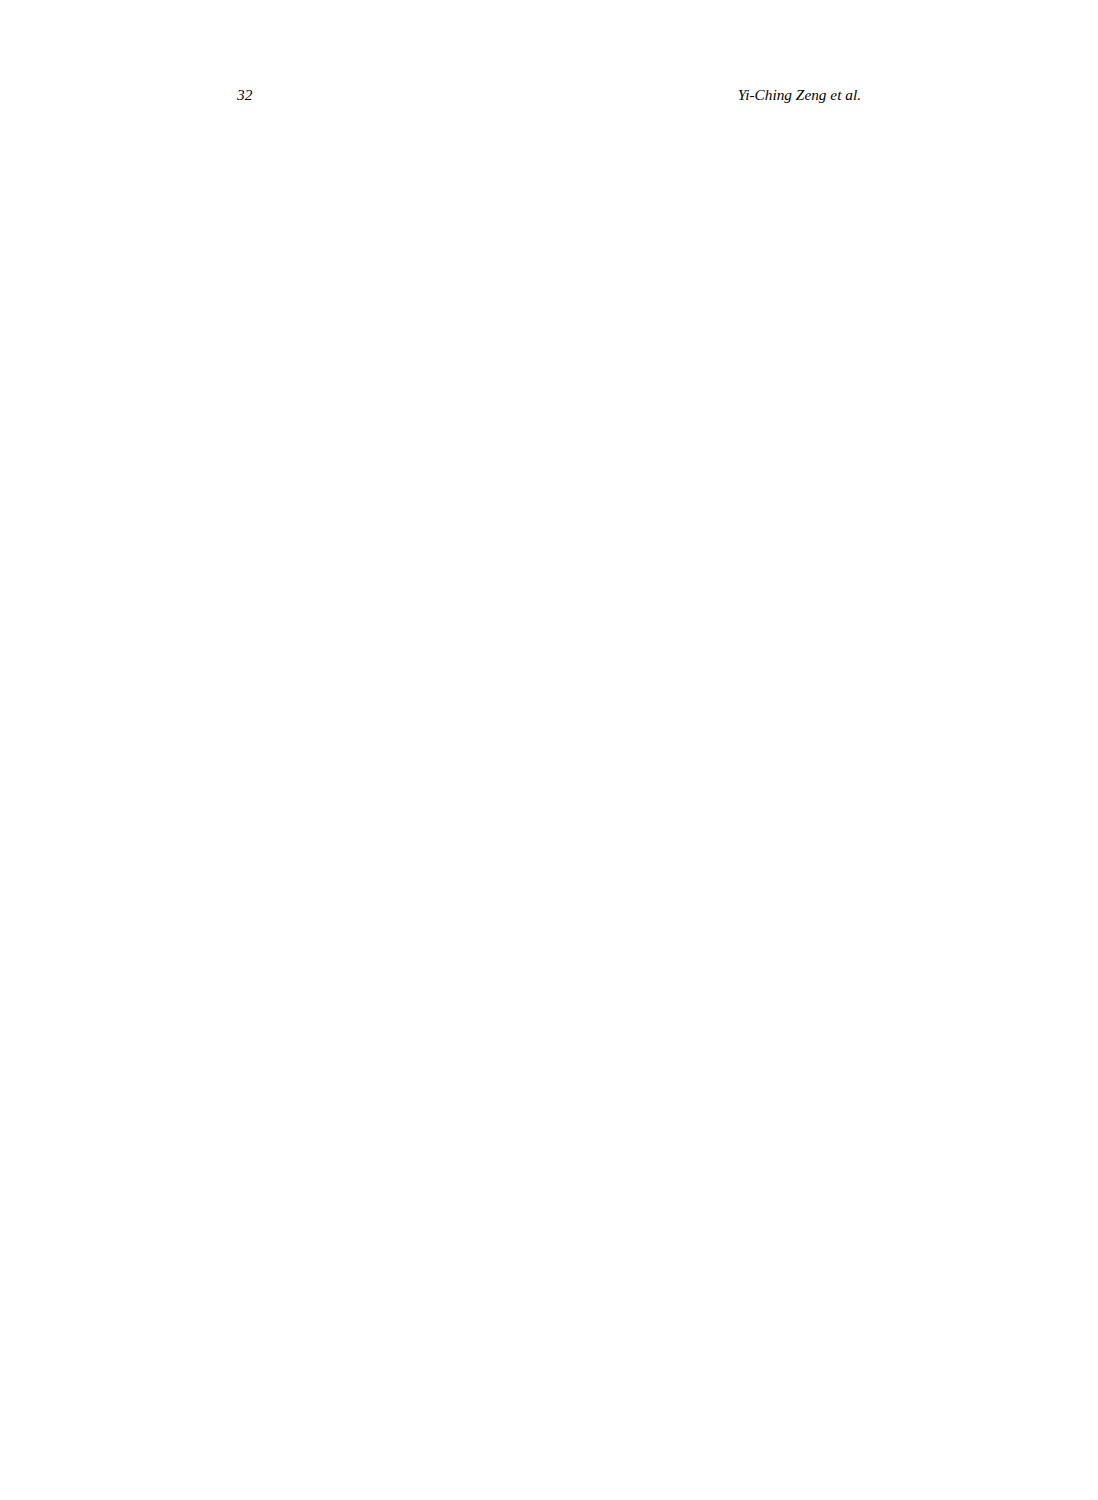32 Yi-Ching Zeng et al.